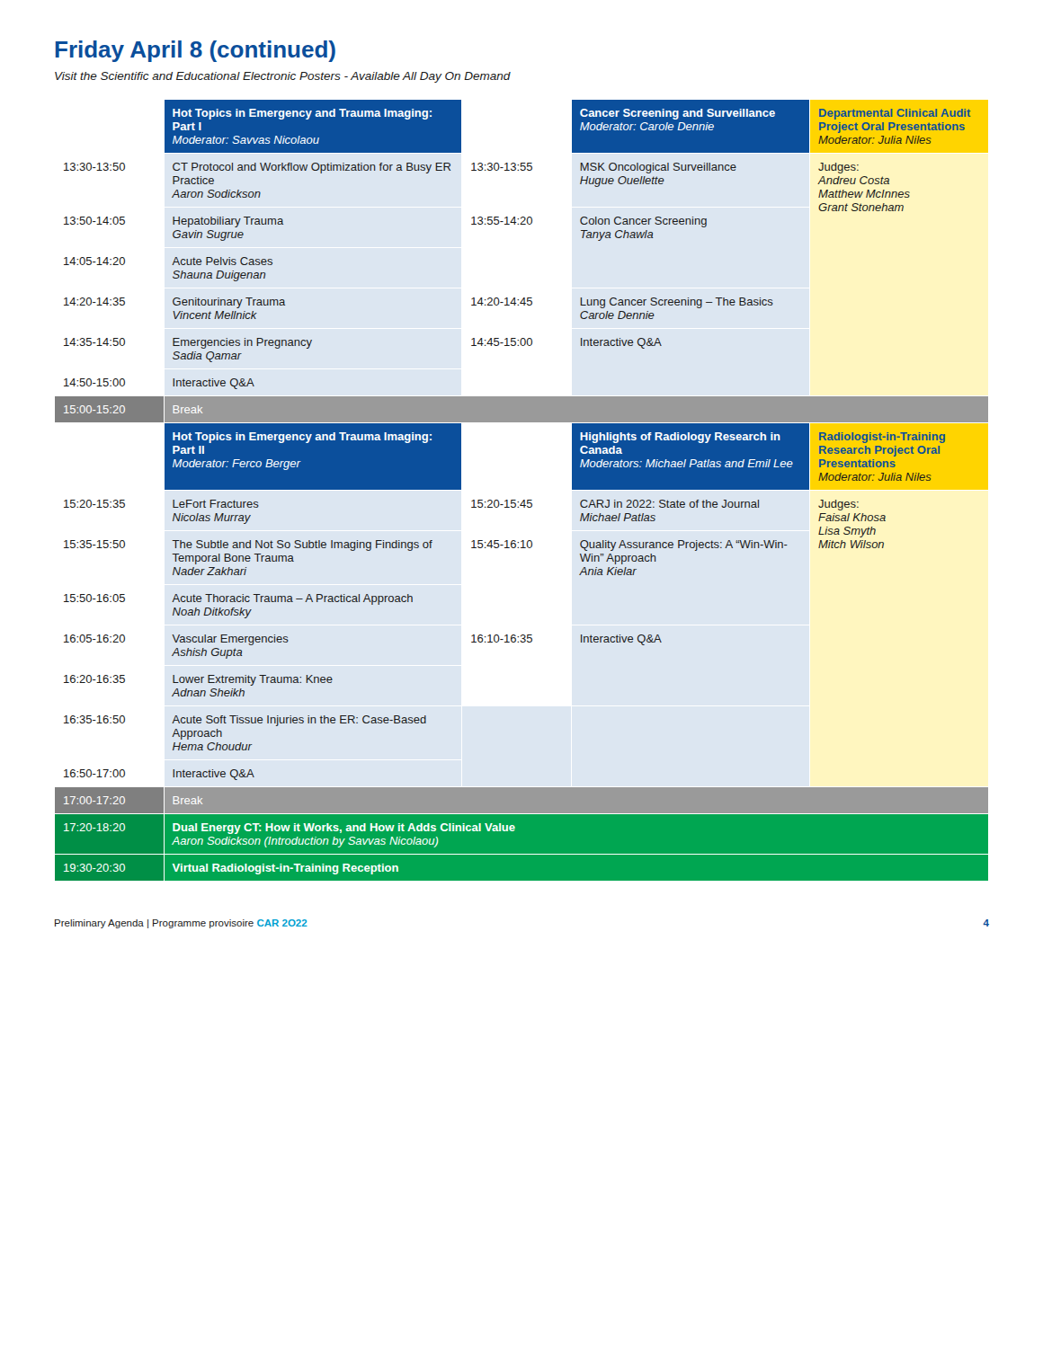Friday April 8 (continued)
Visit the Scientific and Educational Electronic Posters - Available All Day On Demand
| | Hot Topics in Emergency and Trauma Imaging: Part I Moderator: Savvas Nicolaou | | Cancer Screening and Surveillance Moderator: Carole Dennie | Departmental Clinical Audit Project Oral Presentations Moderator: Julia Niles |
| 13:30-13:50 | CT Protocol and Workflow Optimization for a Busy ER Practice Aaron Sodickson | 13:30-13:55 | MSK Oncological Surveillance Hugue Ouellette | Judges: Andreu Costa Matthew McInnes Grant Stoneham |
| 13:50-14:05 | Hepatobiliary Trauma Gavin Sugrue | 13:55-14:20 | Colon Cancer Screening Tanya Chawla |
| 14:05-14:20 | Acute Pelvis Cases Shauna Duigenan |
| 14:20-14:35 | Genitourinary Trauma Vincent Mellnick | 14:20-14:45 | Lung Cancer Screening – The Basics Carole Dennie |
| 14:35-14:50 | Emergencies in Pregnancy Sadia Qamar | 14:45-15:00 | Interactive Q&A |
| 14:50-15:00 | Interactive Q&A |
| 15:00-15:20 | Break |
| | Hot Topics in Emergency and Trauma Imaging: Part II Moderator: Ferco Berger | | Highlights of Radiology Research in Canada Moderators: Michael Patlas and Emil Lee | Radiologist-in-Training Research Project Oral Presentations Moderator: Julia Niles |
| 15:20-15:35 | LeFort Fractures Nicolas Murray | 15:20-15:45 | CARJ in 2022: State of the Journal Michael Patlas | Judges: Faisal Khosa Lisa Smyth Mitch Wilson |
| 15:35-15:50 | The Subtle and Not So Subtle Imaging Findings of Temporal Bone Trauma Nader Zakhari | 15:45-16:10 | Quality Assurance Projects: A “Win-Win-Win” Approach Ania Kielar |
| 15:50-16:05 | Acute Thoracic Trauma – A Practical Approach Noah Ditkofsky |
| 16:05-16:20 | Vascular Emergencies Ashish Gupta | 16:10-16:35 | Interactive Q&A |
| 16:20-16:35 | Lower Extremity Trauma: Knee Adnan Sheikh |
| 16:35-16:50 | Acute Soft Tissue Injuries in the ER: Case-Based Approach Hema Choudur | | |
| 16:50-17:00 | Interactive Q&A |
| 17:00-17:20 | Break |
| 17:20-18:20 | Dual Energy CT: How it Works, and How it Adds Clinical Value Aaron Sodickson (Introduction by Savvas Nicolaou) |
| 19:30-20:30 | Virtual Radiologist-in-Training Reception |
Preliminary Agenda | Programme provisoire CAR 2O22
4